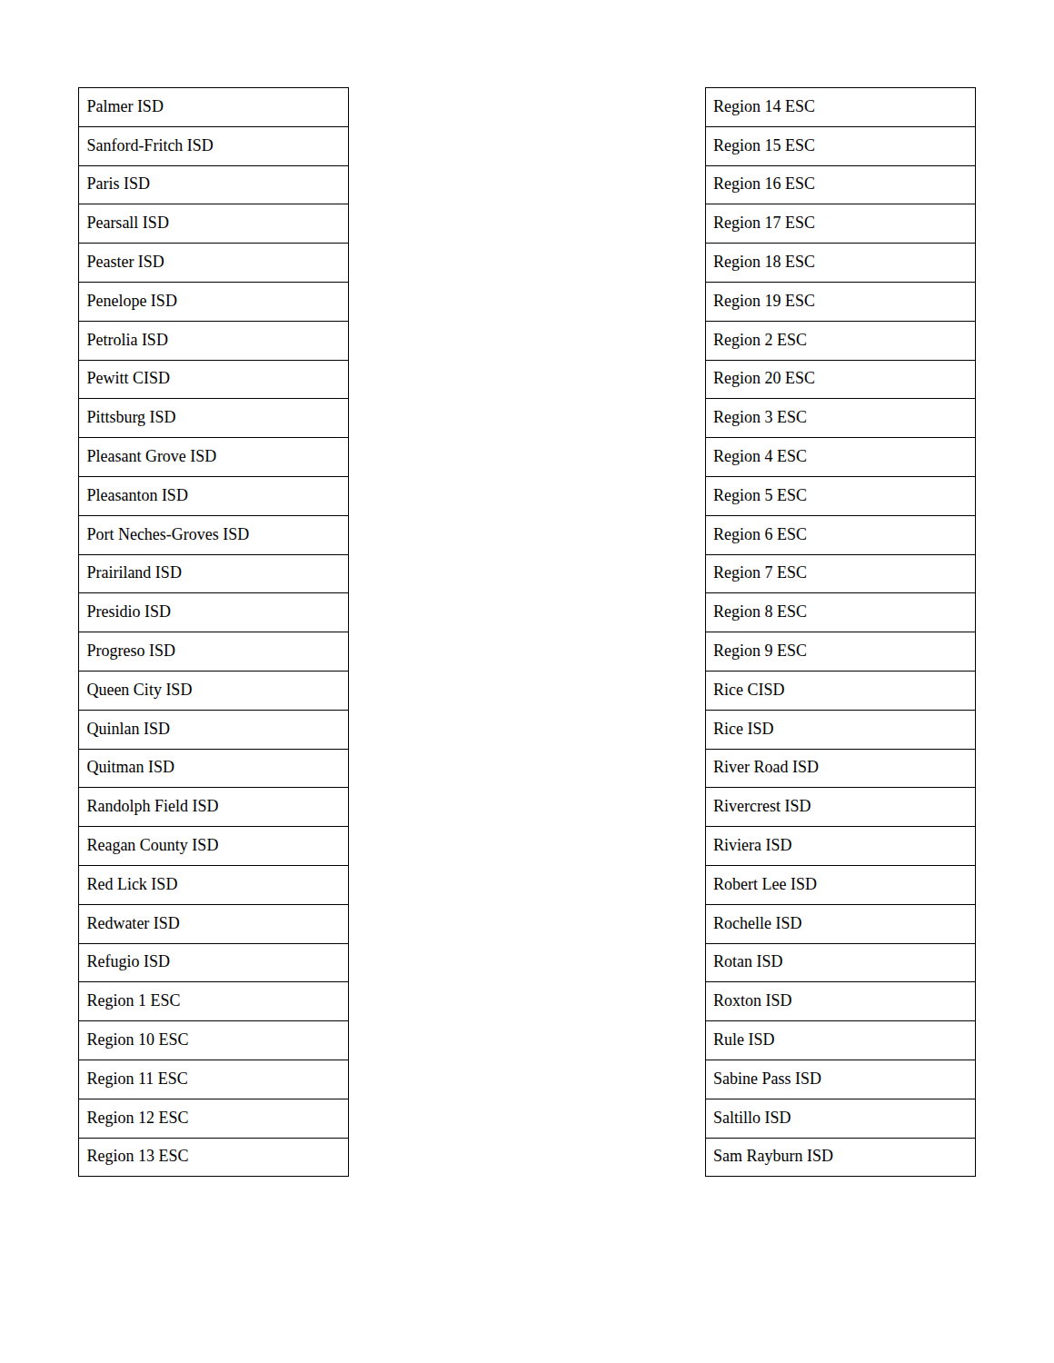| Palmer ISD |
| Sanford-Fritch ISD |
| Paris ISD |
| Pearsall ISD |
| Peaster ISD |
| Penelope ISD |
| Petrolia ISD |
| Pewitt CISD |
| Pittsburg ISD |
| Pleasant Grove ISD |
| Pleasanton ISD |
| Port Neches-Groves ISD |
| Prairiland ISD |
| Presidio ISD |
| Progreso ISD |
| Queen City ISD |
| Quinlan ISD |
| Quitman ISD |
| Randolph Field ISD |
| Reagan County ISD |
| Red Lick ISD |
| Redwater ISD |
| Refugio ISD |
| Region 1 ESC |
| Region 10 ESC |
| Region 11 ESC |
| Region 12 ESC |
| Region 13 ESC |
| Region 14 ESC |
| Region 15 ESC |
| Region 16 ESC |
| Region 17 ESC |
| Region 18 ESC |
| Region 19 ESC |
| Region 2 ESC |
| Region 20 ESC |
| Region 3 ESC |
| Region 4 ESC |
| Region 5 ESC |
| Region 6 ESC |
| Region 7 ESC |
| Region 8 ESC |
| Region 9 ESC |
| Rice CISD |
| Rice ISD |
| River Road ISD |
| Rivercrest ISD |
| Riviera ISD |
| Robert Lee ISD |
| Rochelle ISD |
| Rotan ISD |
| Roxton ISD |
| Rule ISD |
| Sabine Pass ISD |
| Saltillo ISD |
| Sam Rayburn ISD |